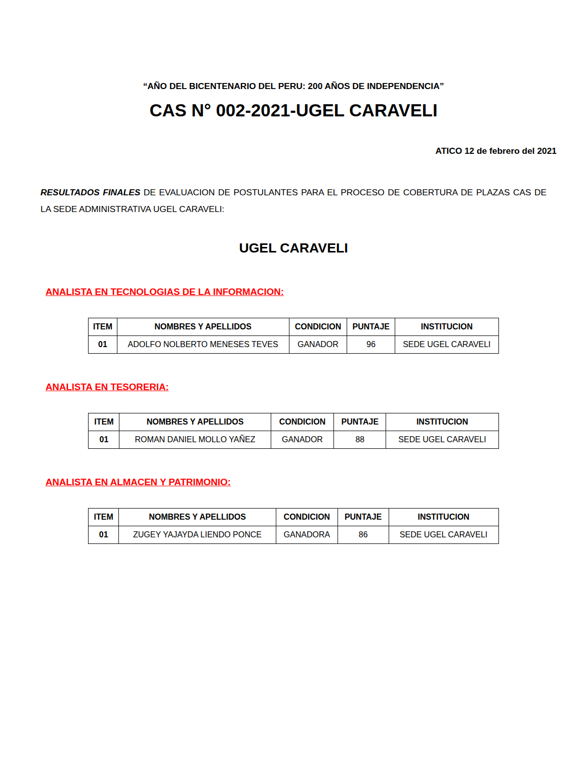“AÑO DEL BICENTENARIO DEL PERU: 200 AÑOS DE INDEPENDENCIA”
CAS N° 002-2021-UGEL CARAVELI
ATICO 12 de febrero del 2021
RESULTADOS FINALES DE EVALUACION DE POSTULANTES PARA EL PROCESO DE COBERTURA DE PLAZAS CAS DE LA SEDE ADMINISTRATIVA UGEL CARAVELI:
UGEL CARAVELI
ANALISTA EN TECNOLOGIAS DE LA INFORMACION:
| ITEM | NOMBRES Y APELLIDOS | CONDICION | PUNTAJE | INSTITUCION |
| --- | --- | --- | --- | --- |
| 01 | ADOLFO NOLBERTO MENESES TEVES | GANADOR | 96 | SEDE UGEL CARAVELI |
ANALISTA EN TESORERIA:
| ITEM | NOMBRES Y APELLIDOS | CONDICION | PUNTAJE | INSTITUCION |
| --- | --- | --- | --- | --- |
| 01 | ROMAN DANIEL MOLLO YAÑEZ | GANADOR | 88 | SEDE UGEL CARAVELI |
ANALISTA EN ALMACEN Y PATRIMONIO:
| ITEM | NOMBRES Y APELLIDOS | CONDICION | PUNTAJE | INSTITUCION |
| --- | --- | --- | --- | --- |
| 01 | ZUGEY YAJAYDA LIENDO PONCE | GANADORA | 86 | SEDE UGEL CARAVELI |